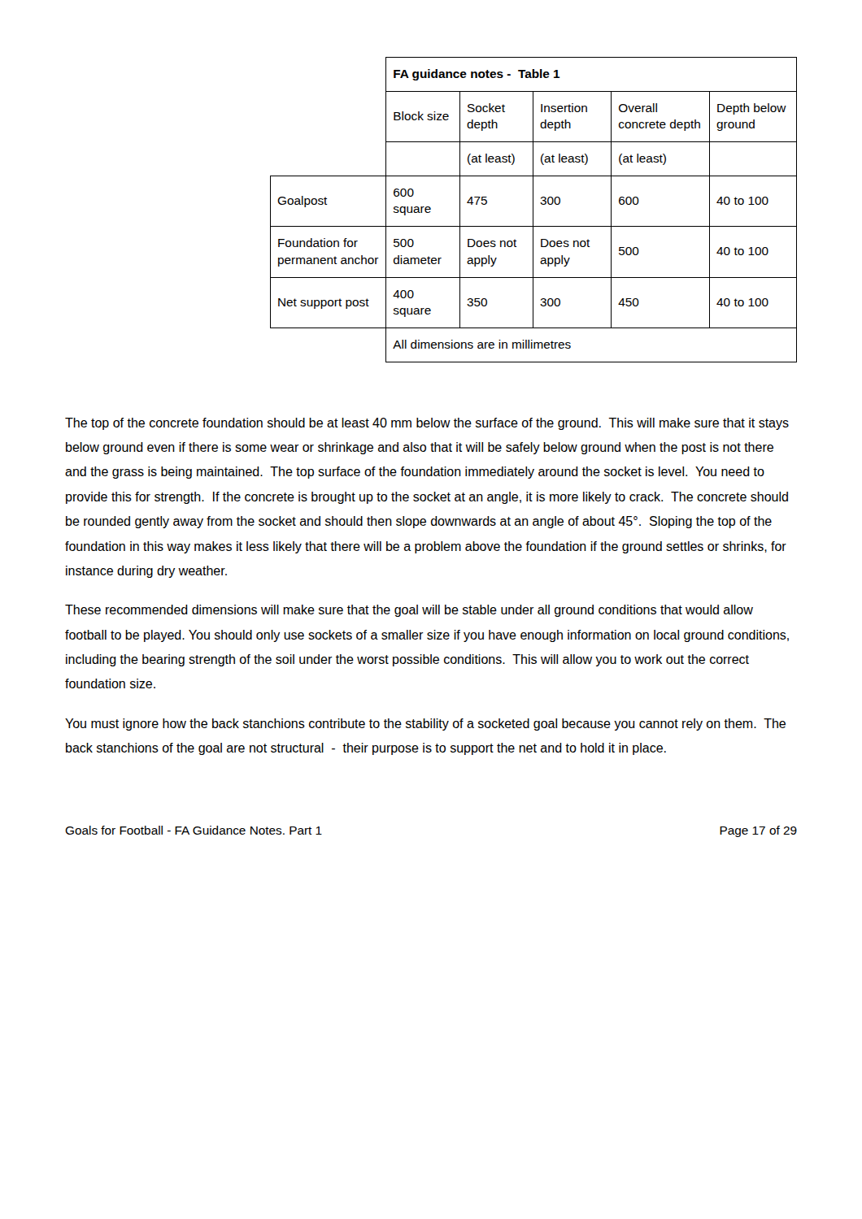| | FA guidance notes - Table 1 |
| | Block size | Socket depth | Insertion depth | Overall concrete depth | Depth below ground |
| | | (at least) | (at least) | (at least) | |
| Goalpost | 600 square | 475 | 300 | 600 | 40 to 100 |
| Foundation for permanent anchor | 500 diameter | Does not apply | Does not apply | 500 | 40 to 100 |
| Net support post | 400 square | 350 | 300 | 450 | 40 to 100 |
| | All dimensions are in millimetres |
The top of the concrete foundation should be at least 40 mm below the surface of the ground. This will make sure that it stays below ground even if there is some wear or shrinkage and also that it will be safely below ground when the post is not there and the grass is being maintained. The top surface of the foundation immediately around the socket is level. You need to provide this for strength. If the concrete is brought up to the socket at an angle, it is more likely to crack. The concrete should be rounded gently away from the socket and should then slope downwards at an angle of about 45°. Sloping the top of the foundation in this way makes it less likely that there will be a problem above the foundation if the ground settles or shrinks, for instance during dry weather.
These recommended dimensions will make sure that the goal will be stable under all ground conditions that would allow football to be played. You should only use sockets of a smaller size if you have enough information on local ground conditions, including the bearing strength of the soil under the worst possible conditions. This will allow you to work out the correct foundation size.
You must ignore how the back stanchions contribute to the stability of a socketed goal because you cannot rely on them. The back stanchions of the goal are not structural - their purpose is to support the net and to hold it in place.
Goals for Football - FA Guidance Notes. Part 1 Page 17 of 29